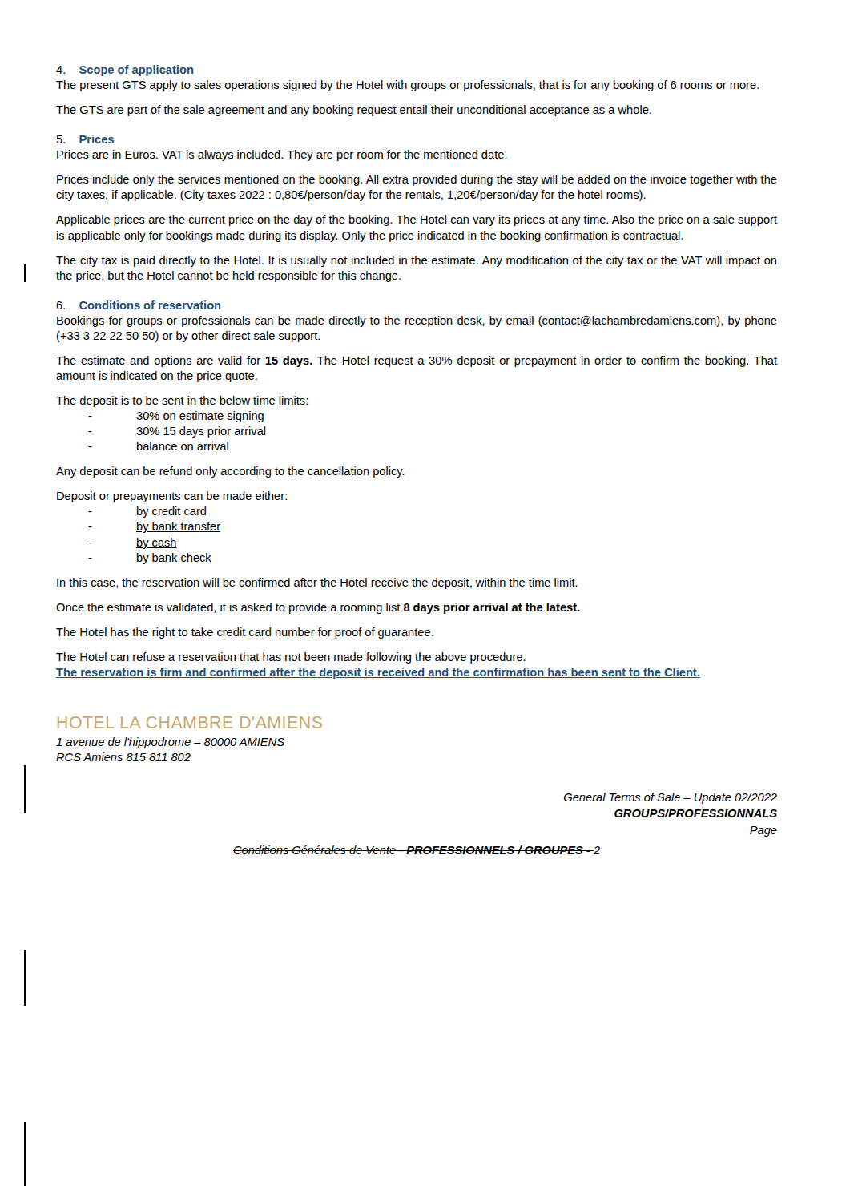4. Scope of application
The present GTS apply to sales operations signed by the Hotel with groups or professionals, that is for any booking of 6 rooms or more.
The GTS are part of the sale agreement and any booking request entail their unconditional acceptance as a whole.
5. Prices
Prices are in Euros. VAT is always included. They are per room for the mentioned date.
Prices include only the services mentioned on the booking. All extra provided during the stay will be added on the invoice together with the city taxes, if applicable. (City taxes 2022 : 0,80€/person/day for the rentals, 1,20€/person/day for the hotel rooms).
Applicable prices are the current price on the day of the booking. The Hotel can vary its prices at any time. Also the price on a sale support is applicable only for bookings made during its display. Only the price indicated in the booking confirmation is contractual.
The city tax is paid directly to the Hotel. It is usually not included in the estimate. Any modification of the city tax or the VAT will impact on the price, but the Hotel cannot be held responsible for this change.
6. Conditions of reservation
Bookings for groups or professionals can be made directly to the reception desk, by email (contact@lachambredamiens.com), by phone (+33 3 22 22 50 50) or by other direct sale support.
The estimate and options are valid for 15 days. The Hotel request a 30% deposit or prepayment in order to confirm the booking. That amount is indicated on the price quote.
The deposit is to be sent in the below time limits:
30% on estimate signing
30% 15 days prior arrival
balance on arrival
Any deposit can be refund only according to the cancellation policy.
Deposit or prepayments can be made either:
by credit card
by bank transfer
by cash
by bank check
In this case, the reservation will be confirmed after the Hotel receive the deposit, within the time limit.
Once the estimate is validated, it is asked to provide a rooming list 8 days prior arrival at the latest.
The Hotel has the right to take credit card number for proof of guarantee.
The Hotel can refuse a reservation that has not been made following the above procedure.
The reservation is firm and confirmed after the deposit is received and the confirmation has been sent to the Client.
HOTEL LA CHAMBRE D'AMIENS
1 avenue de l'hippodrome – 80000 AMIENS
RCS Amiens 815 811 802
General Terms of Sale – Update 02/2022
GROUPS/PROFESSIONNALS
Page
Conditions Générales de Vente - PROFESSIONNELS / GROUPES - 2